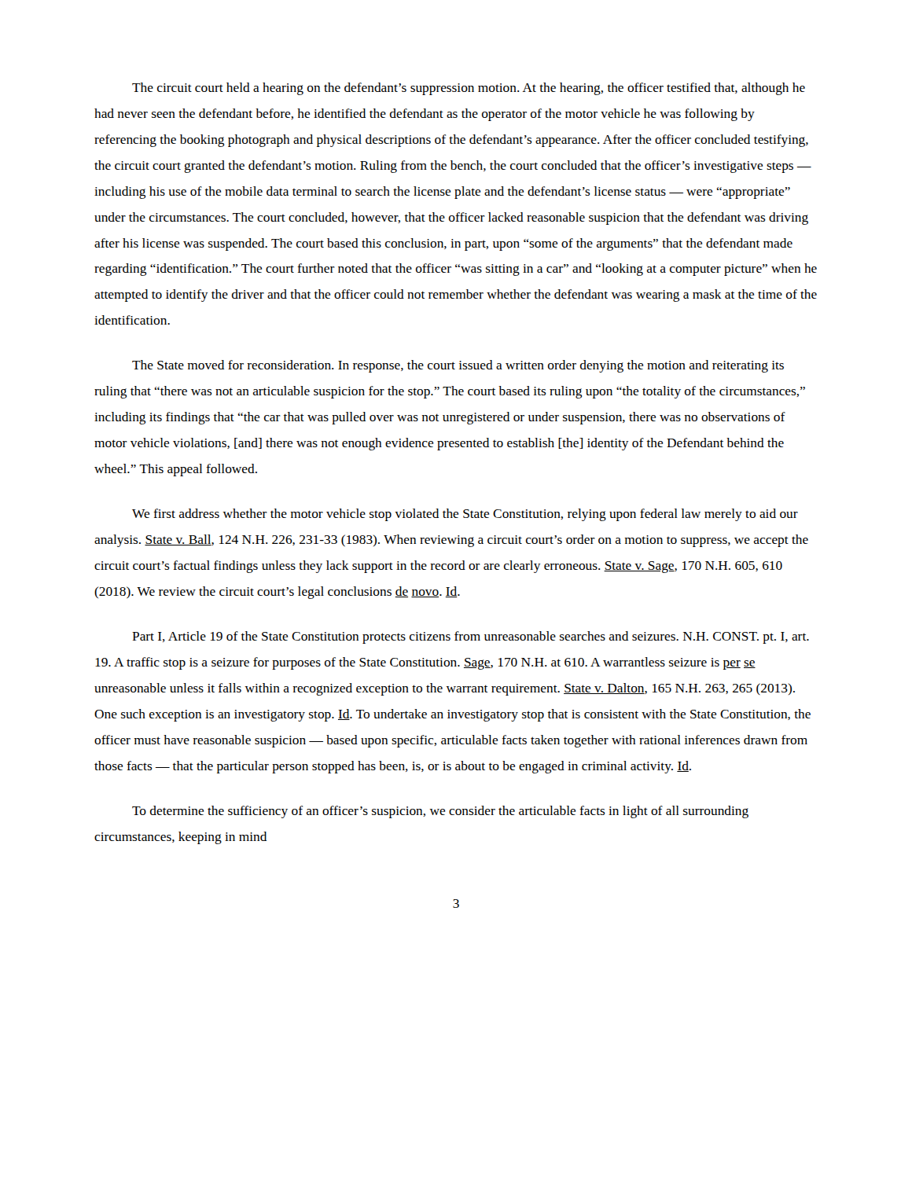The circuit court held a hearing on the defendant’s suppression motion. At the hearing, the officer testified that, although he had never seen the defendant before, he identified the defendant as the operator of the motor vehicle he was following by referencing the booking photograph and physical descriptions of the defendant’s appearance. After the officer concluded testifying, the circuit court granted the defendant’s motion. Ruling from the bench, the court concluded that the officer’s investigative steps — including his use of the mobile data terminal to search the license plate and the defendant’s license status — were “appropriate” under the circumstances. The court concluded, however, that the officer lacked reasonable suspicion that the defendant was driving after his license was suspended. The court based this conclusion, in part, upon “some of the arguments” that the defendant made regarding “identification.” The court further noted that the officer “was sitting in a car” and “looking at a computer picture” when he attempted to identify the driver and that the officer could not remember whether the defendant was wearing a mask at the time of the identification.
The State moved for reconsideration. In response, the court issued a written order denying the motion and reiterating its ruling that “there was not an articulable suspicion for the stop.” The court based its ruling upon “the totality of the circumstances,” including its findings that “the car that was pulled over was not unregistered or under suspension, there was no observations of motor vehicle violations, [and] there was not enough evidence presented to establish [the] identity of the Defendant behind the wheel.” This appeal followed.
We first address whether the motor vehicle stop violated the State Constitution, relying upon federal law merely to aid our analysis. State v. Ball, 124 N.H. 226, 231-33 (1983). When reviewing a circuit court’s order on a motion to suppress, we accept the circuit court’s factual findings unless they lack support in the record or are clearly erroneous. State v. Sage, 170 N.H. 605, 610 (2018). We review the circuit court’s legal conclusions de novo. Id.
Part I, Article 19 of the State Constitution protects citizens from unreasonable searches and seizures. N.H. CONST. pt. I, art. 19. A traffic stop is a seizure for purposes of the State Constitution. Sage, 170 N.H. at 610. A warrantless seizure is per se unreasonable unless it falls within a recognized exception to the warrant requirement. State v. Dalton, 165 N.H. 263, 265 (2013). One such exception is an investigatory stop. Id. To undertake an investigatory stop that is consistent with the State Constitution, the officer must have reasonable suspicion — based upon specific, articulable facts taken together with rational inferences drawn from those facts — that the particular person stopped has been, is, or is about to be engaged in criminal activity. Id.
To determine the sufficiency of an officer’s suspicion, we consider the articulable facts in light of all surrounding circumstances, keeping in mind
3